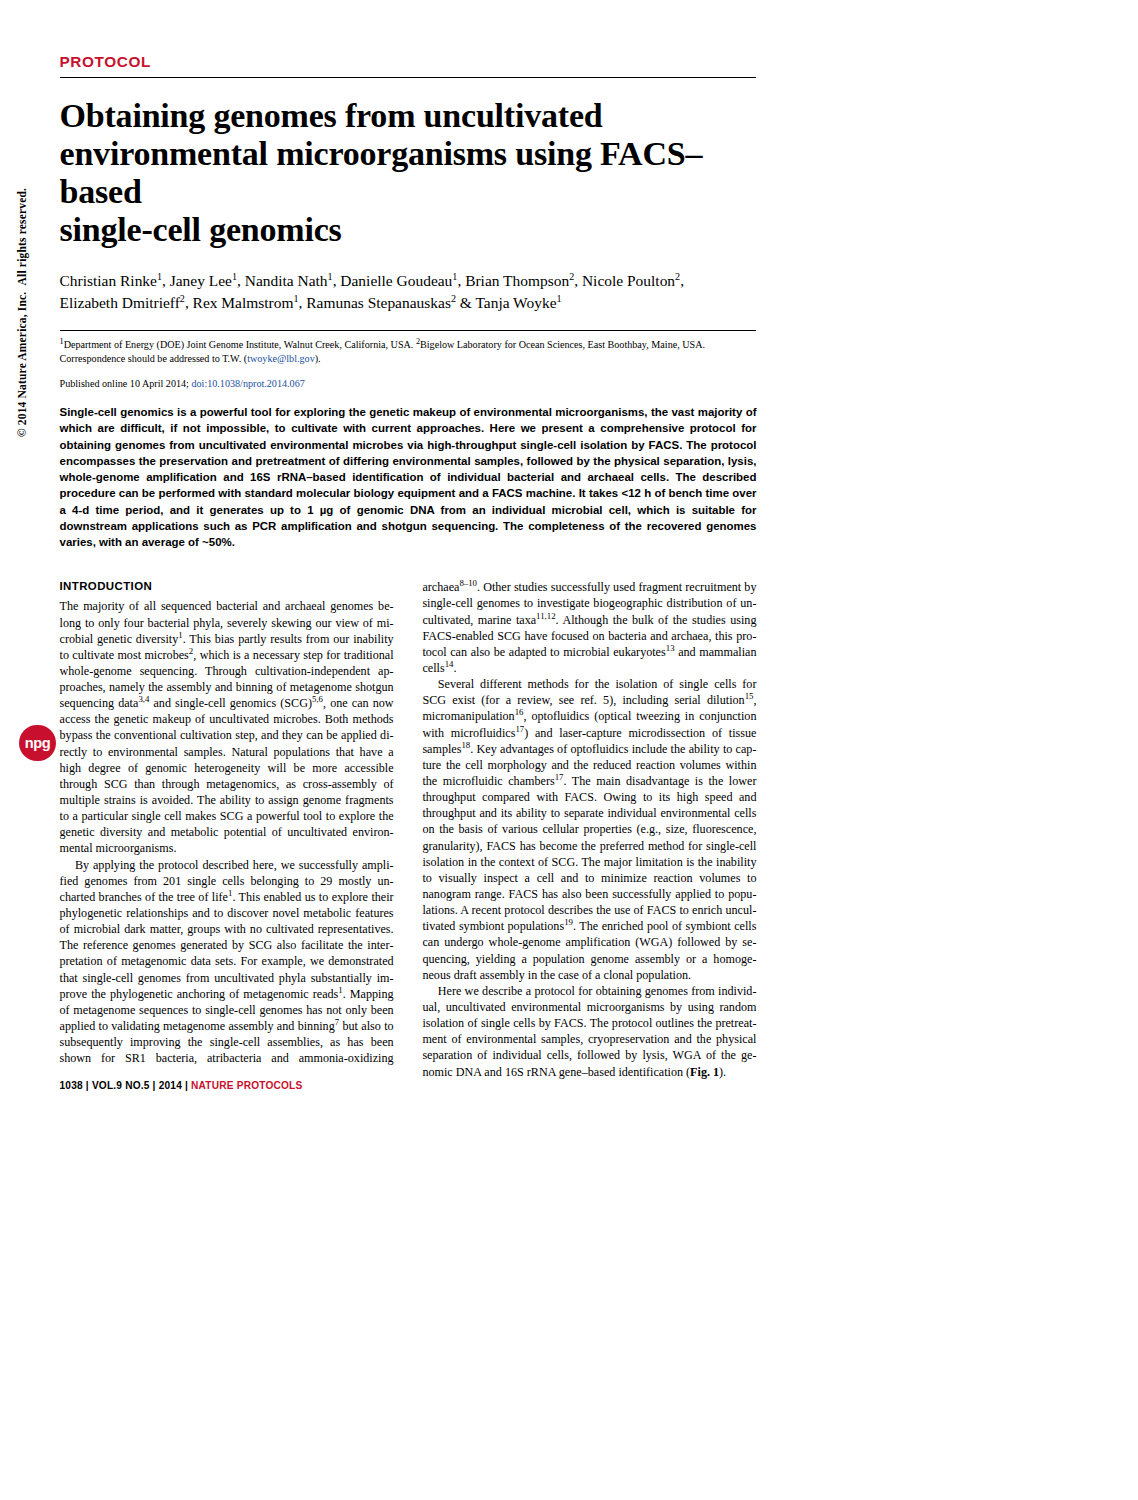© 2014 Nature America, Inc. All rights reserved.
npg
PROTOCOL
Obtaining genomes from uncultivated
environmental microorganisms using FACS–based
single-cell genomics
Christian Rinke1, Janey Lee1, Nandita Nath1, Danielle Goudeau1, Brian Thompson2, Nicole Poulton2,
Elizabeth Dmitrieff2, Rex Malmstrom1, Ramunas Stepanauskas2 & Tanja Woyke1
1Department of Energy (DOE) Joint Genome Institute, Walnut Creek, California, USA. 2Bigelow Laboratory for Ocean Sciences, East Boothbay, Maine, USA. Correspondence should be addressed to T.W. (twoyke@lbl.gov).
Published online 10 April 2014; doi:10.1038/nprot.2014.067
Single-cell genomics is a powerful tool for exploring the genetic makeup of environmental microorganisms, the vast majority of which are difficult, if not impossible, to cultivate with current approaches. Here we present a comprehensive protocol for obtaining genomes from uncultivated environmental microbes via high-throughput single-cell isolation by FACS. The protocol encompasses the preservation and pretreatment of differing environmental samples, followed by the physical separation, lysis, whole-genome amplification and 16S rRNA–based identification of individual bacterial and archaeal cells. The described procedure can be performed with standard molecular biology equipment and a FACS machine. It takes <12 h of bench time over a 4-d time period, and it generates up to 1 µg of genomic DNA from an individual microbial cell, which is suitable for downstream applications such as PCR amplification and shotgun sequencing. The completeness of the recovered genomes varies, with an average of ~50%.
INTRODUCTION
The majority of all sequenced bacterial and archaeal genomes belong to only four bacterial phyla, severely skewing our view of microbial genetic diversity1. This bias partly results from our inability to cultivate most microbes2, which is a necessary step for traditional whole-genome sequencing. Through cultivation-independent approaches, namely the assembly and binning of metagenome shotgun sequencing data3,4 and single-cell genomics (SCG)5,6, one can now access the genetic makeup of uncultivated microbes. Both methods bypass the conventional cultivation step, and they can be applied directly to environmental samples. Natural populations that have a high degree of genomic heterogeneity will be more accessible through SCG than through metagenomics, as cross-assembly of multiple strains is avoided. The ability to assign genome fragments to a particular single cell makes SCG a powerful tool to explore the genetic diversity and metabolic potential of uncultivated environmental microorganisms.
By applying the protocol described here, we successfully amplified genomes from 201 single cells belonging to 29 mostly uncharted branches of the tree of life1. This enabled us to explore their phylogenetic relationships and to discover novel metabolic features of microbial dark matter, groups with no cultivated representatives. The reference genomes generated by SCG also facilitate the interpretation of metagenomic data sets. For example, we demonstrated that single-cell genomes from uncultivated phyla substantially improve the phylogenetic anchoring of metagenomic reads1. Mapping of metagenome sequences to single-cell genomes has not only been applied to validating metagenome assembly and binning7 but also to subsequently improving the single-cell assemblies, as has been shown for SR1 bacteria, atribacteria and ammonia-oxidizing archaea8–10. Other studies successfully used fragment recruitment by single-cell genomes to investigate biogeographic distribution of uncultivated, marine taxa11,12. Although the bulk of the studies using FACS-enabled SCG have focused on bacteria and archaea, this protocol can also be adapted to microbial eukaryotes13 and mammalian cells14.
Several different methods for the isolation of single cells for SCG exist (for a review, see ref. 5), including serial dilution15, micromanipulation16, optofluidics (optical tweezing in conjunction with microfluidics17) and laser-capture microdissection of tissue samples18. Key advantages of optofluidics include the ability to capture the cell morphology and the reduced reaction volumes within the microfluidic chambers17. The main disadvantage is the lower throughput compared with FACS. Owing to its high speed and throughput and its ability to separate individual environmental cells on the basis of various cellular properties (e.g., size, fluorescence, granularity), FACS has become the preferred method for single-cell isolation in the context of SCG. The major limitation is the inability to visually inspect a cell and to minimize reaction volumes to nanogram range. FACS has also been successfully applied to populations. A recent protocol describes the use of FACS to enrich uncultivated symbiont populations19. The enriched pool of symbiont cells can undergo whole-genome amplification (WGA) followed by sequencing, yielding a population genome assembly or a homogeneous draft assembly in the case of a clonal population.
Here we describe a protocol for obtaining genomes from individual, uncultivated environmental microorganisms by using random isolation of single cells by FACS. The protocol outlines the pretreatment of environmental samples, cryopreservation and the physical separation of individual cells, followed by lysis, WGA of the genomic DNA and 16S rRNA gene–based identification (Fig. 1).
1038 | VOL.9 NO.5 | 2014 | NATURE PROTOCOLS